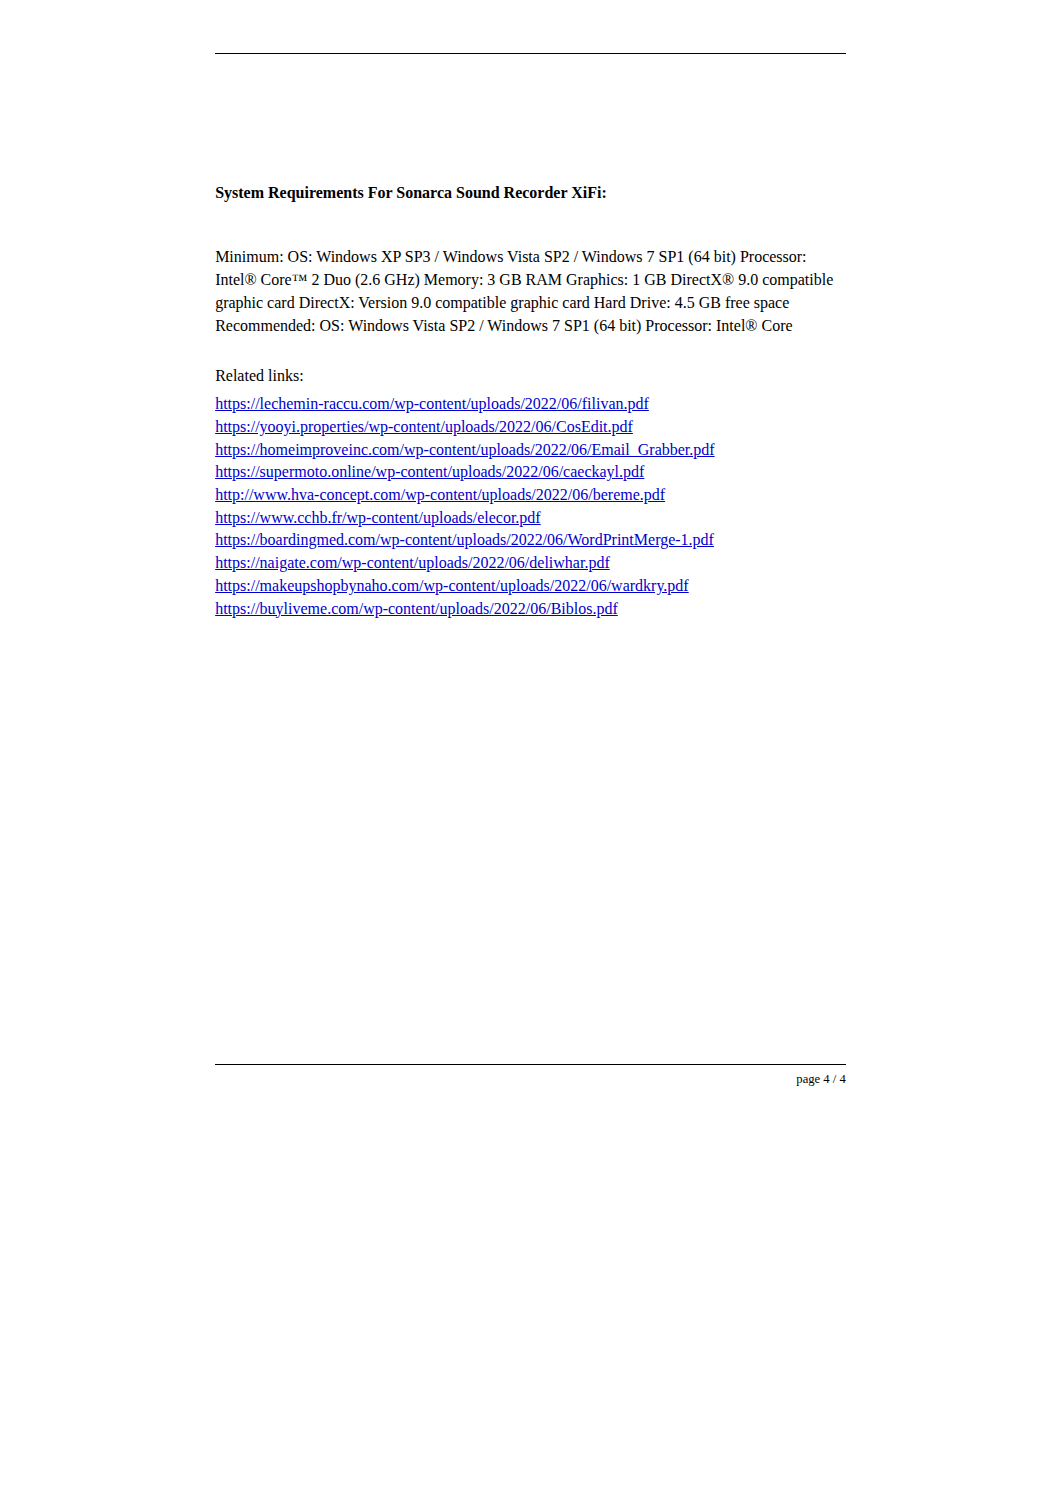System Requirements For Sonarca Sound Recorder XiFi:
Minimum: OS: Windows XP SP3 / Windows Vista SP2 / Windows 7 SP1 (64 bit) Processor: Intel® Core™ 2 Duo (2.6 GHz) Memory: 3 GB RAM Graphics: 1 GB DirectX® 9.0 compatible graphic card DirectX: Version 9.0 compatible graphic card Hard Drive: 4.5 GB free space Recommended: OS: Windows Vista SP2 / Windows 7 SP1 (64 bit) Processor: Intel® Core
Related links:
https://lechemin-raccu.com/wp-content/uploads/2022/06/filivan.pdf
https://yooyi.properties/wp-content/uploads/2022/06/CosEdit.pdf
https://homeimproveinc.com/wp-content/uploads/2022/06/Email_Grabber.pdf
https://supermoto.online/wp-content/uploads/2022/06/caeckayl.pdf
http://www.hva-concept.com/wp-content/uploads/2022/06/bereme.pdf
https://www.cchb.fr/wp-content/uploads/elecor.pdf
https://boardingmed.com/wp-content/uploads/2022/06/WordPrintMerge-1.pdf
https://naigate.com/wp-content/uploads/2022/06/deliwhar.pdf
https://makeupshopbynaho.com/wp-content/uploads/2022/06/wardkry.pdf
https://buyliveme.com/wp-content/uploads/2022/06/Biblos.pdf
page 4 / 4